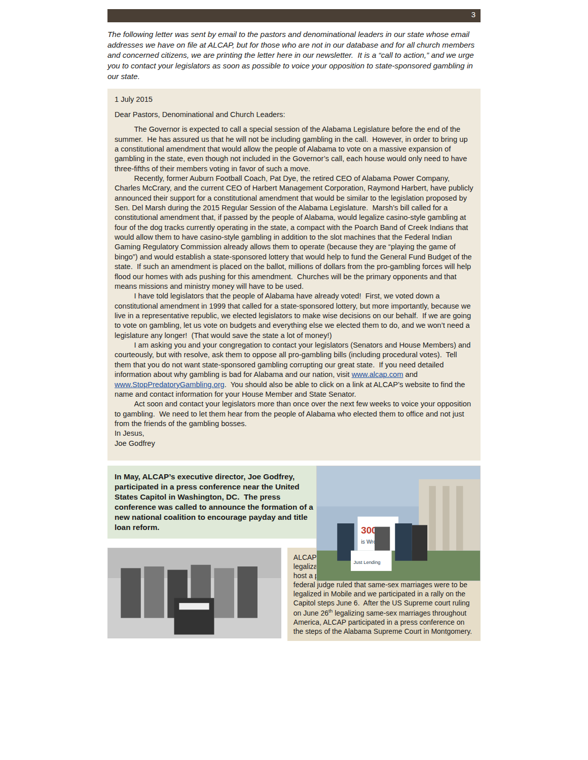3
The following letter was sent by email to the pastors and denominational leaders in our state whose email addresses we have on file at ALCAP, but for those who are not in our database and for all church members and concerned citizens, we are printing the letter here in our newsletter. It is a “call to action,” and we urge you to contact your legislators as soon as possible to voice your opposition to state-sponsored gambling in our state.
1 July 2015
Dear Pastors, Denominational and Church Leaders:
The Governor is expected to call a special session of the Alabama Legislature before the end of the summer. He has assured us that he will not be including gambling in the call. However, in order to bring up a constitutional amendment that would allow the people of Alabama to vote on a massive expansion of gambling in the state, even though not included in the Governor’s call, each house would only need to have three-fifths of their members voting in favor of such a move.
Recently, former Auburn Football Coach, Pat Dye, the retired CEO of Alabama Power Company, Charles McCrary, and the current CEO of Harbert Management Corporation, Raymond Harbert, have publicly announced their support for a constitutional amendment that would be similar to the legislation proposed by Sen. Del Marsh during the 2015 Regular Session of the Alabama Legislature. Marsh’s bill called for a constitutional amendment that, if passed by the people of Alabama, would legalize casino-style gambling at four of the dog tracks currently operating in the state, a compact with the Poarch Band of Creek Indians that would allow them to have casino-style gambling in addition to the slot machines that the Federal Indian Gaming Regulatory Commission already allows them to operate (because they are “playing the game of bingo”) and would establish a state-sponsored lottery that would help to fund the General Fund Budget of the state. If such an amendment is placed on the ballot, millions of dollars from the pro-gambling forces will help flood our homes with ads pushing for this amendment. Churches will be the primary opponents and that means missions and ministry money will have to be used.
I have told legislators that the people of Alabama have already voted! First, we voted down a constitutional amendment in 1999 that called for a state-sponsored lottery, but more importantly, because we live in a representative republic, we elected legislators to make wise decisions on our behalf. If we are going to vote on gambling, let us vote on budgets and everything else we elected them to do, and we won’t need a legislature any longer! (That would save the state a lot of money!)
I am asking you and your congregation to contact your legislators (Senators and House Members) and courteously, but with resolve, ask them to oppose all pro-gambling bills (including procedural votes). Tell them that you do not want state-sponsored gambling corrupting our great state. If you need detailed information about why gambling is bad for Alabama and our nation, visit www.alcap.com and www.StopPredatoryGambling.org. You should also be able to click on a link at ALCAP’s website to find the name and contact information for your House Member and State Senator.
Act soon and contact your legislators more than once over the next few weeks to voice your opposition to gambling. We need to let them hear from the people of Alabama who elected them to office and not just from the friends of the gambling bosses.
In Jesus,
Joe Godfrey
In May, ALCAP’s executive director, Joe Godfrey, participated in a press conference near the United States Capitol in Washington, DC. The press conference was called to announce the formation of a new national coalition to encourage payday and title loan reform.
ALCAP continues to be involved in opposing the legalization of same-sex marriages. We were the first to host a prayer rally on the State House steps after a federal judge ruled that same-sex marriages were to be legalized in Mobile and we participated in a rally on the Capitol steps June 6. After the US Supreme court ruling on June 26th legalizing same-sex marriages throughout America, ALCAP participated in a press conference on the steps of the Alabama Supreme Court in Montgomery.